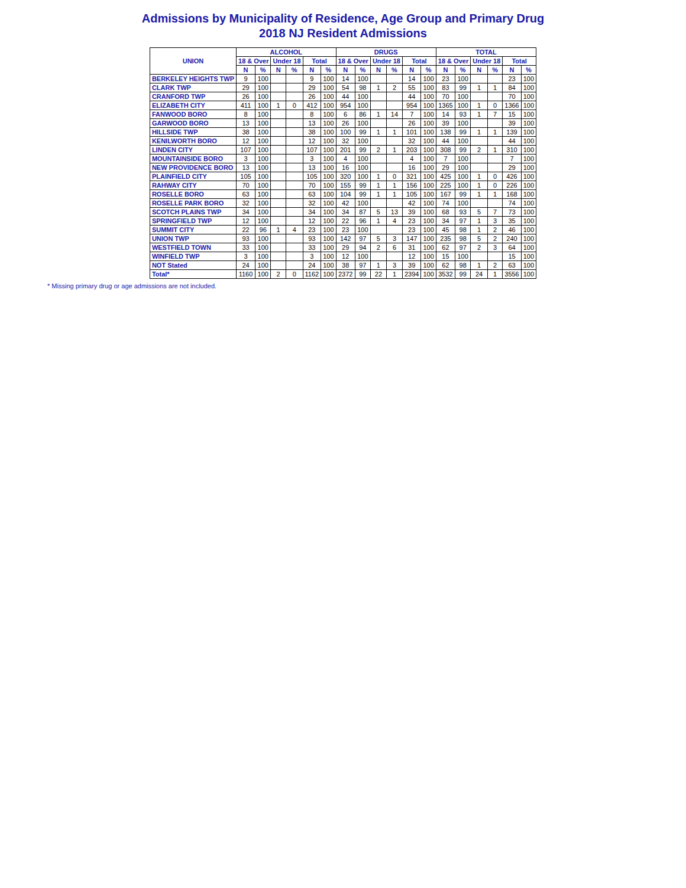Admissions by Municipality of Residence, Age Group and Primary Drug
2018 NJ Resident Admissions
| UNION | ALCOHOL | DRUGS | TOTAL |
| --- | --- | --- | --- |
| 18 & Over | Under 18 | Total | 18 & Over | Under 18 | Total | 18 & Over | Under 18 | Total |
| N | % | N | % | N | % | N | % | N | % | N | % | N | % | N | % | N | % |
| BERKELEY HEIGHTS TWP | 9 | 100 | | | 9 | 100 | 14 | 100 | | | 14 | 100 | 23 | 100 | | | 23 | 100 |
| CLARK TWP | 29 | 100 | | | 29 | 100 | 54 | 98 | 1 | 2 | 55 | 100 | 83 | 99 | 1 | 1 | 84 | 100 |
| CRANFORD TWP | 26 | 100 | | | 26 | 100 | 44 | 100 | | | 44 | 100 | 70 | 100 | | | 70 | 100 |
| ELIZABETH CITY | 411 | 100 | 1 | 0 | 412 | 100 | 954 | 100 | | | 954 | 100 | 1365 | 100 | 1 | 0 | 1366 | 100 |
| FANWOOD BORO | 8 | 100 | | | 8 | 100 | 6 | 86 | 1 | 14 | 7 | 100 | 14 | 93 | 1 | 7 | 15 | 100 |
| GARWOOD BORO | 13 | 100 | | | 13 | 100 | 26 | 100 | | | 26 | 100 | 39 | 100 | | | 39 | 100 |
| HILLSIDE TWP | 38 | 100 | | | 38 | 100 | 100 | 99 | 1 | 1 | 101 | 100 | 138 | 99 | 1 | 1 | 139 | 100 |
| KENILWORTH BORO | 12 | 100 | | | 12 | 100 | 32 | 100 | | | 32 | 100 | 44 | 100 | | | 44 | 100 |
| LINDEN CITY | 107 | 100 | | | 107 | 100 | 201 | 99 | 2 | 1 | 203 | 100 | 308 | 99 | 2 | 1 | 310 | 100 |
| MOUNTAINSIDE BORO | 3 | 100 | | | 3 | 100 | 4 | 100 | | | 4 | 100 | 7 | 100 | | | 7 | 100 |
| NEW PROVIDENCE BORO | 13 | 100 | | | 13 | 100 | 16 | 100 | | | 16 | 100 | 29 | 100 | | | 29 | 100 |
| PLAINFIELD CITY | 105 | 100 | | | 105 | 100 | 320 | 100 | 1 | 0 | 321 | 100 | 425 | 100 | 1 | 0 | 426 | 100 |
| RAHWAY CITY | 70 | 100 | | | 70 | 100 | 155 | 99 | 1 | 1 | 156 | 100 | 225 | 100 | 1 | 0 | 226 | 100 |
| ROSELLE BORO | 63 | 100 | | | 63 | 100 | 104 | 99 | 1 | 1 | 105 | 100 | 167 | 99 | 1 | 1 | 168 | 100 |
| ROSELLE PARK BORO | 32 | 100 | | | 32 | 100 | 42 | 100 | | | 42 | 100 | 74 | 100 | | | 74 | 100 |
| SCOTCH PLAINS TWP | 34 | 100 | | | 34 | 100 | 34 | 87 | 5 | 13 | 39 | 100 | 68 | 93 | 5 | 7 | 73 | 100 |
| SPRINGFIELD TWP | 12 | 100 | | | 12 | 100 | 22 | 96 | 1 | 4 | 23 | 100 | 34 | 97 | 1 | 3 | 35 | 100 |
| SUMMIT CITY | 22 | 96 | 1 | 4 | 23 | 100 | 23 | 100 | | | 23 | 100 | 45 | 98 | 1 | 2 | 46 | 100 |
| UNION TWP | 93 | 100 | | | 93 | 100 | 142 | 97 | 5 | 3 | 147 | 100 | 235 | 98 | 5 | 2 | 240 | 100 |
| WESTFIELD TOWN | 33 | 100 | | | 33 | 100 | 29 | 94 | 2 | 6 | 31 | 100 | 62 | 97 | 2 | 3 | 64 | 100 |
| WINFIELD TWP | 3 | 100 | | | 3 | 100 | 12 | 100 | | | 12 | 100 | 15 | 100 | | | 15 | 100 |
| NOT Stated | 24 | 100 | | | 24 | 100 | 38 | 97 | 1 | 3 | 39 | 100 | 62 | 98 | 1 | 2 | 63 | 100 |
| Total* | 1160 | 100 | 2 | 0 | 1162 | 100 | 2372 | 99 | 22 | 1 | 2394 | 100 | 3532 | 99 | 24 | 1 | 3556 | 100 |
* Missing primary drug or age admissions are not included.